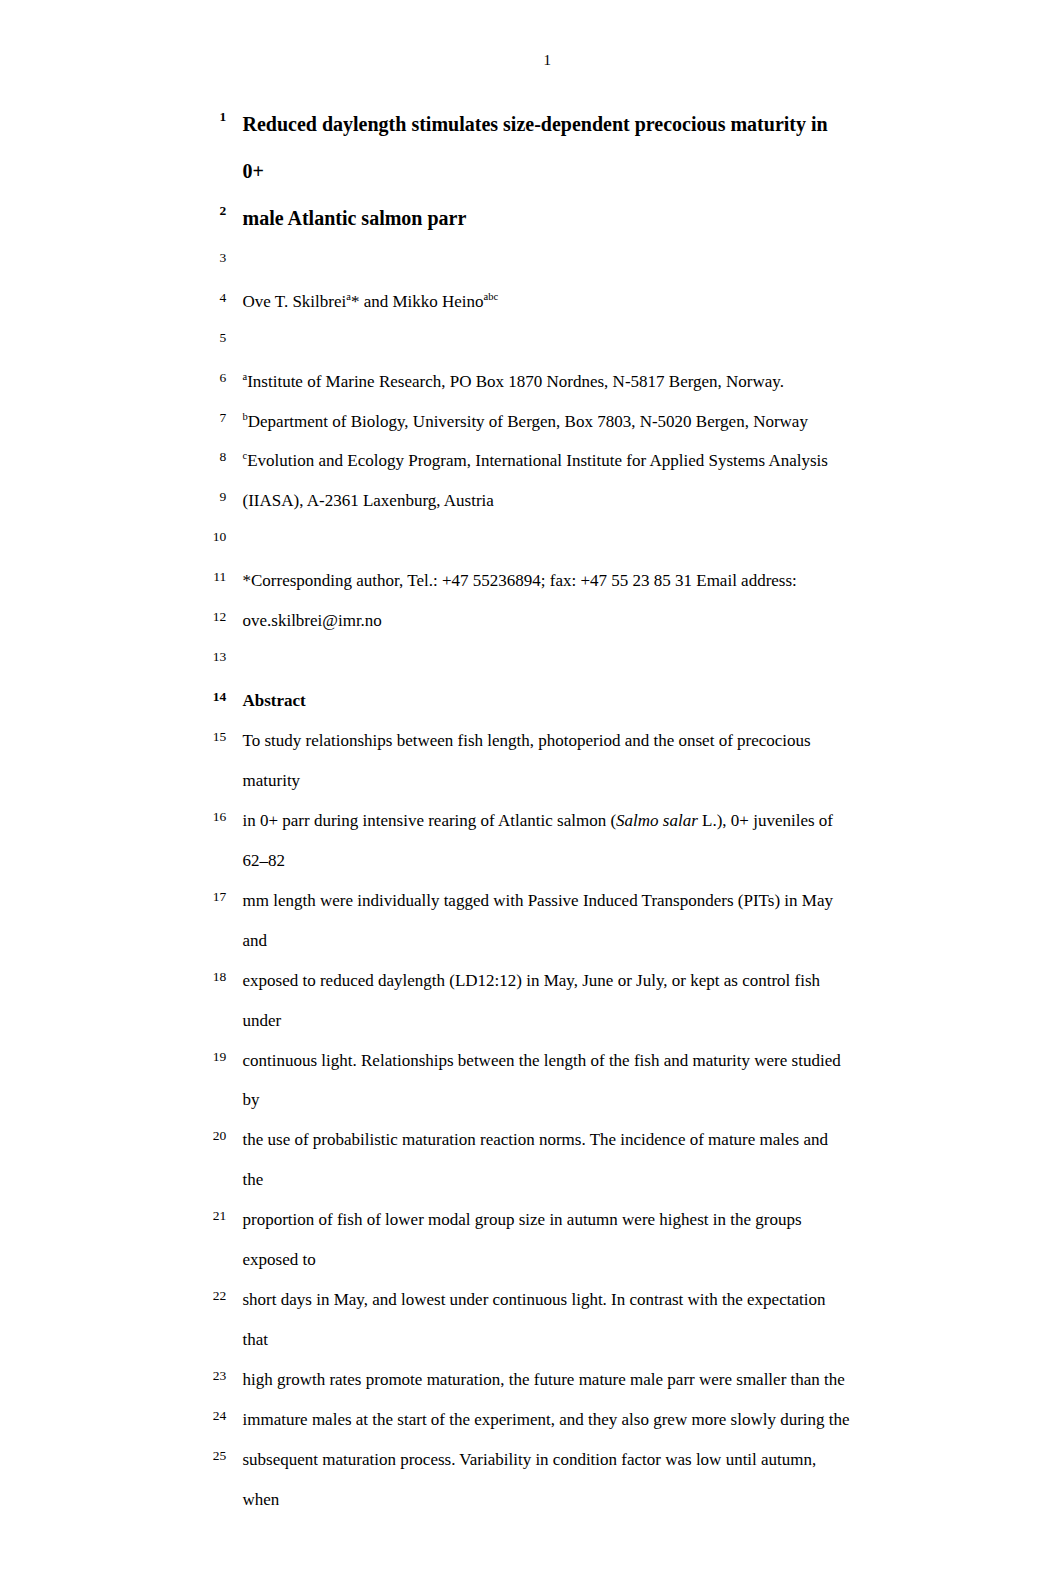1
1 Reduced daylength stimulates size-dependent precocious maturity in 0+
2male Atlantic salmon parr
3
4 Ove T. Skilbreia* and Mikko Heinoabc
5
6aInstitute of Marine Research, PO Box 1870 Nordnes, N-5817 Bergen, Norway.
7bDepartment of Biology, University of Bergen, Box 7803, N-5020 Bergen, Norway
8cEvolution and Ecology Program, International Institute for Applied Systems Analysis
9(IIASA), A-2361 Laxenburg, Austria
10
11*Corresponding author, Tel.: +47 55236894; fax: +47 55 23 85 31 Email address:
12ove.skilbrei@imr.no
13
14 Abstract
15 To study relationships between fish length, photoperiod and the onset of precocious maturity
16in 0+ parr during intensive rearing of Atlantic salmon (Salmo salar L.), 0+ juveniles of 62–82
17mm length were individually tagged with Passive Induced Transponders (PITs) in May and
18exposed to reduced daylength (LD12:12) in May, June or July, or kept as control fish under
19continuous light. Relationships between the length of the fish and maturity were studied by
20the use of probabilistic maturation reaction norms. The incidence of mature males and the
21proportion of fish of lower modal group size in autumn were highest in the groups exposed to
22short days in May, and lowest under continuous light. In contrast with the expectation that
23high growth rates promote maturation, the future mature male parr were smaller than the
24immature males at the start of the experiment, and they also grew more slowly during the
25subsequent maturation process. Variability in condition factor was low until autumn, when